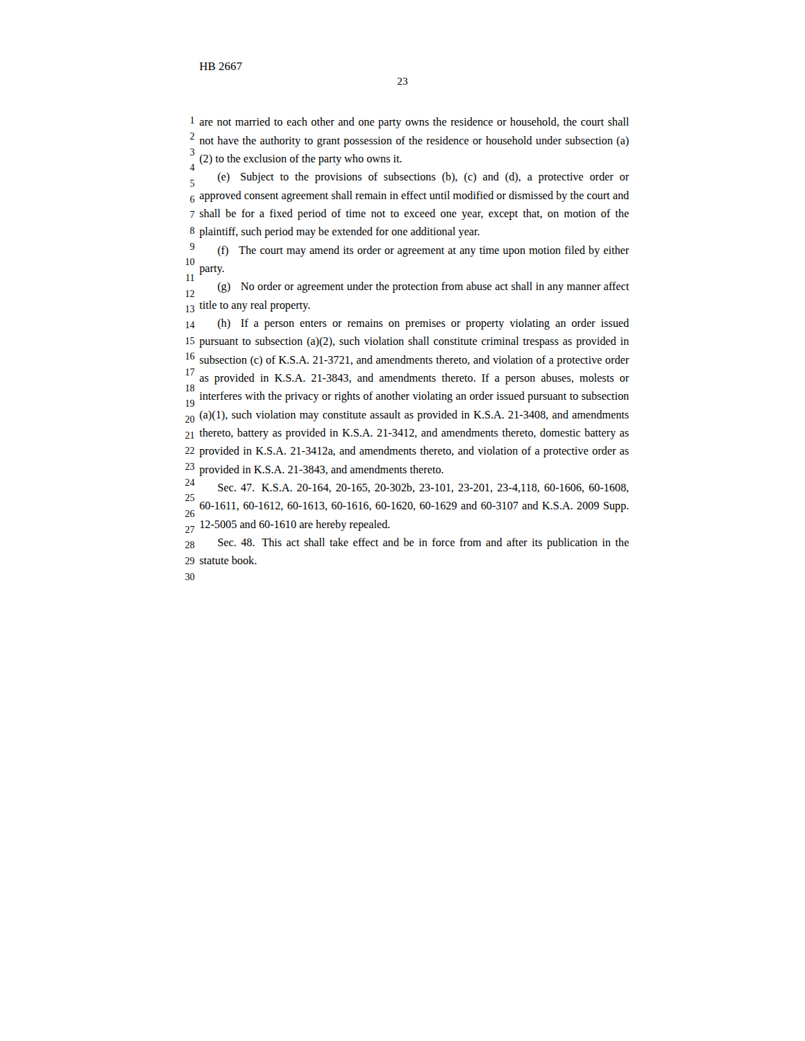HB 2667
23
123456789101112131415161718192021222324252627282930
are not married to each other and one party owns the residence or household, the court shall not have the authority to grant possession of the residence or household under subsection (a)(2) to the exclusion of the party who owns it.
(e) Subject to the provisions of subsections (b), (c) and (d), a protective order or approved consent agreement shall remain in effect until modified or dismissed by the court and shall be for a fixed period of time not to exceed one year, except that, on motion of the plaintiff, such period may be extended for one additional year.
(f) The court may amend its order or agreement at any time upon motion filed by either party.
(g) No order or agreement under the protection from abuse act shall in any manner affect title to any real property.
(h) If a person enters or remains on premises or property violating an order issued pursuant to subsection (a)(2), such violation shall constitute criminal trespass as provided in subsection (c) of K.S.A. 21-3721, and amendments thereto, and violation of a protective order as provided in K.S.A. 21-3843, and amendments thereto. If a person abuses, molests or interferes with the privacy or rights of another violating an order issued pursuant to subsection (a)(1), such violation may constitute assault as provided in K.S.A. 21-3408, and amendments thereto, battery as provided in K.S.A. 21-3412, and amendments thereto, domestic battery as provided in K.S.A. 21-3412a, and amendments thereto, and violation of a protective order as provided in K.S.A. 21-3843, and amendments thereto.
Sec. 47. K.S.A. 20-164, 20-165, 20-302b, 23-101, 23-201, 23-4,118, 60-1606, 60-1608, 60-1611, 60-1612, 60-1613, 60-1616, 60-1620, 60-1629 and 60-3107 and K.S.A. 2009 Supp. 12-5005 and 60-1610 are hereby repealed.
Sec. 48. This act shall take effect and be in force from and after its publication in the statute book.